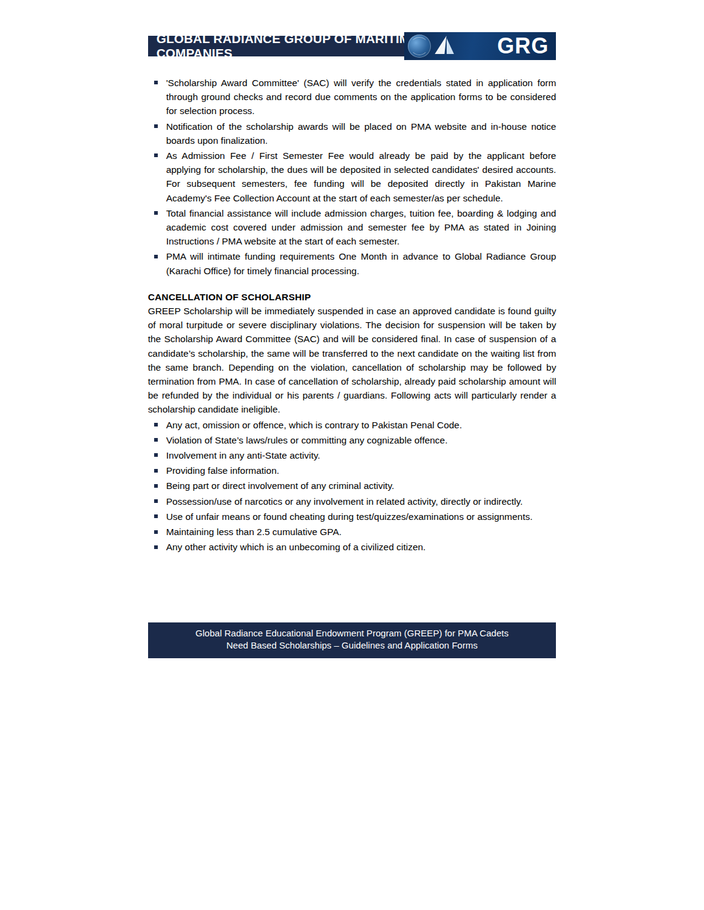GLOBAL RADIANCE GROUP OF MARITIME COMPANIES
GRG
'Scholarship Award Committee' (SAC) will verify the credentials stated in application form through ground checks and record due comments on the application forms to be considered for selection process.
Notification of the scholarship awards will be placed on PMA website and in-house notice boards upon finalization.
As Admission Fee / First Semester Fee would already be paid by the applicant before applying for scholarship, the dues will be deposited in selected candidates' desired accounts. For subsequent semesters, fee funding will be deposited directly in Pakistan Marine Academy's Fee Collection Account at the start of each semester/as per schedule.
Total financial assistance will include admission charges, tuition fee, boarding & lodging and academic cost covered under admission and semester fee by PMA as stated in Joining Instructions / PMA website at the start of each semester.
PMA will intimate funding requirements One Month in advance to Global Radiance Group (Karachi Office) for timely financial processing.
CANCELLATION OF SCHOLARSHIP
GREEP Scholarship will be immediately suspended in case an approved candidate is found guilty of moral turpitude or severe disciplinary violations. The decision for suspension will be taken by the Scholarship Award Committee (SAC) and will be considered final. In case of suspension of a candidate’s scholarship, the same will be transferred to the next candidate on the waiting list from the same branch. Depending on the violation, cancellation of scholarship may be followed by termination from PMA. In case of cancellation of scholarship, already paid scholarship amount will be refunded by the individual or his parents / guardians. Following acts will particularly render a scholarship candidate ineligible.
Any act, omission or offence, which is contrary to Pakistan Penal Code.
Violation of State’s laws/rules or committing any cognizable offence.
Involvement in any anti-State activity.
Providing false information.
Being part or direct involvement of any criminal activity.
Possession/use of narcotics or any involvement in related activity, directly or indirectly.
Use of unfair means or found cheating during test/quizzes/examinations or assignments.
Maintaining less than 2.5 cumulative GPA.
Any other activity which is an unbecoming of a civilized citizen.
Global Radiance Educational Endowment Program (GREEP) for PMA Cadets
Need Based Scholarships – Guidelines and Application Forms